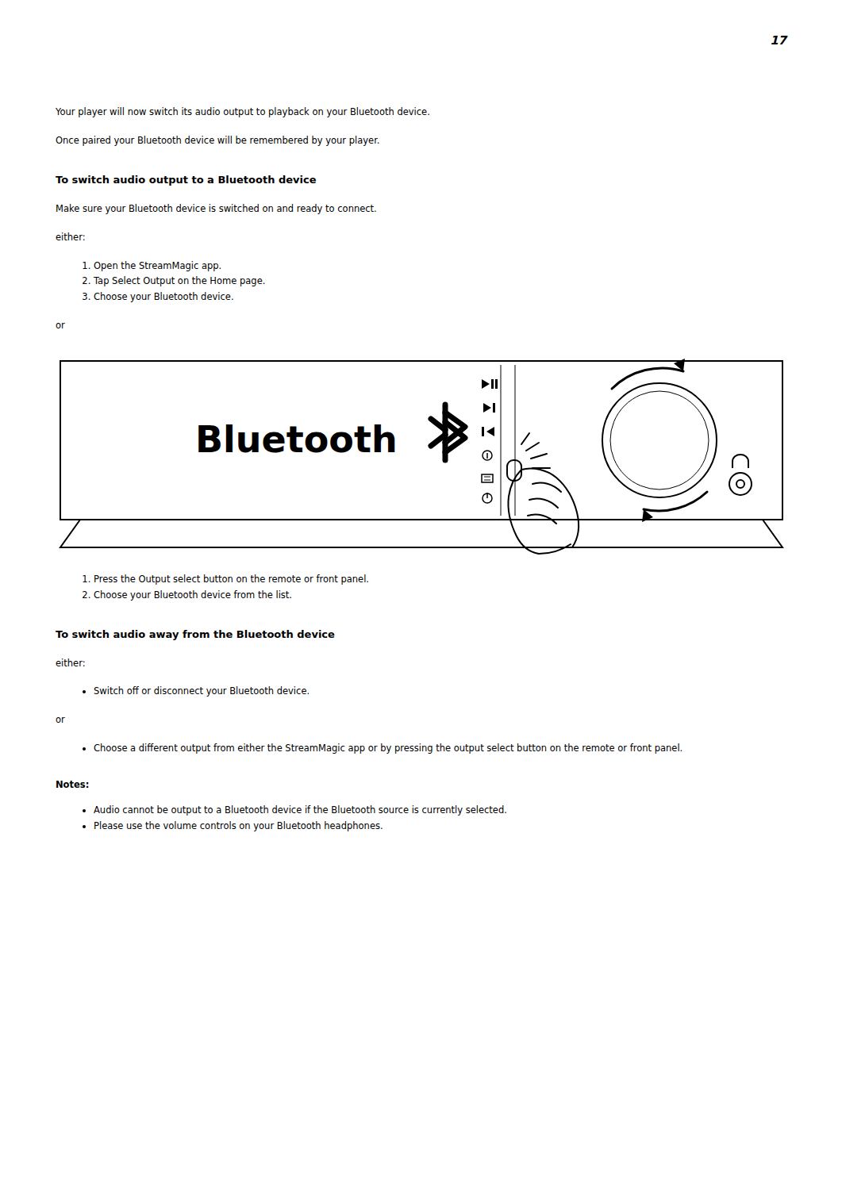17
Your player will now switch its audio output to playback on your Bluetooth device.
Once paired your Bluetooth device will be remembered by your player.
To switch audio output to a Bluetooth device
Make sure your Bluetooth device is switched on and ready to connect.
either:
Open the StreamMagic app.
Tap Select Output on the Home page.
Choose your Bluetooth device.
or
Bluetooth
Press the Output select button on the remote or front panel.
Choose your Bluetooth device from the list.
To switch audio away from the Bluetooth device
either:
Switch off or disconnect your Bluetooth device.
or
Choose a different output from either the StreamMagic app or by pressing the output select button on the remote or front panel.
Notes:
Audio cannot be output to a Bluetooth device if the Bluetooth source is currently selected.
Please use the volume controls on your Bluetooth headphones.